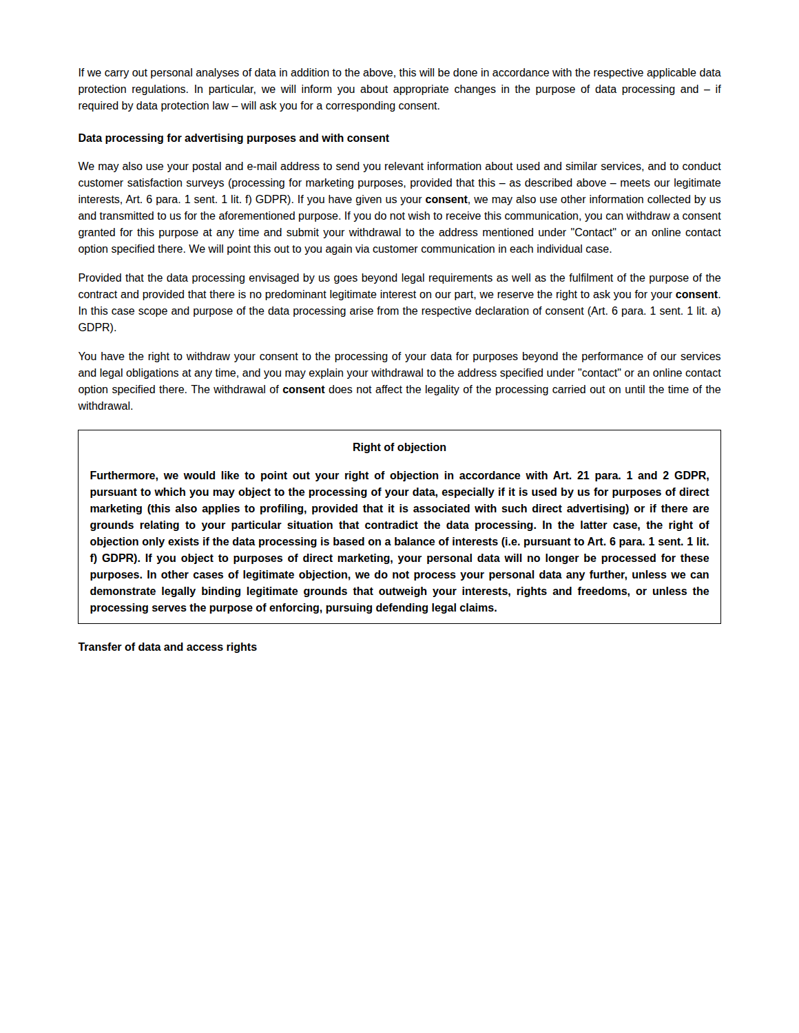If we carry out personal analyses of data in addition to the above, this will be done in accordance with the respective applicable data protection regulations. In particular, we will inform you about appropriate changes in the purpose of data processing and – if required by data protection law – will ask you for a corresponding consent.
Data processing for advertising purposes and with consent
We may also use your postal and e-mail address to send you relevant information about used and similar services, and to conduct customer satisfaction surveys (processing for marketing purposes, provided that this – as described above – meets our legitimate interests, Art. 6 para. 1 sent. 1 lit. f) GDPR). If you have given us your consent, we may also use other information collected by us and transmitted to us for the aforementioned purpose. If you do not wish to receive this communication, you can withdraw a consent granted for this purpose at any time and submit your withdrawal to the address mentioned under "Contact" or an online contact option specified there. We will point this out to you again via customer communication in each individual case.
Provided that the data processing envisaged by us goes beyond legal requirements as well as the fulfilment of the purpose of the contract and provided that there is no predominant legitimate interest on our part, we reserve the right to ask you for your consent. In this case scope and purpose of the data processing arise from the respective declaration of consent (Art. 6 para. 1 sent. 1 lit. a) GDPR).
You have the right to withdraw your consent to the processing of your data for purposes beyond the performance of our services and legal obligations at any time, and you may explain your withdrawal to the address specified under "contact" or an online contact option specified there. The withdrawal of consent does not affect the legality of the processing carried out on until the time of the withdrawal.
Right of objection
Furthermore, we would like to point out your right of objection in accordance with Art. 21 para. 1 and 2 GDPR, pursuant to which you may object to the processing of your data, especially if it is used by us for purposes of direct marketing (this also applies to profiling, provided that it is associated with such direct advertising) or if there are grounds relating to your particular situation that contradict the data processing. In the latter case, the right of objection only exists if the data processing is based on a balance of interests (i.e. pursuant to Art. 6 para. 1 sent. 1 lit. f) GDPR). If you object to purposes of direct marketing, your personal data will no longer be processed for these purposes. In other cases of legitimate objection, we do not process your personal data any further, unless we can demonstrate legally binding legitimate grounds that outweigh your interests, rights and freedoms, or unless the processing serves the purpose of enforcing, pursuing defending legal claims.
Transfer of data and access rights